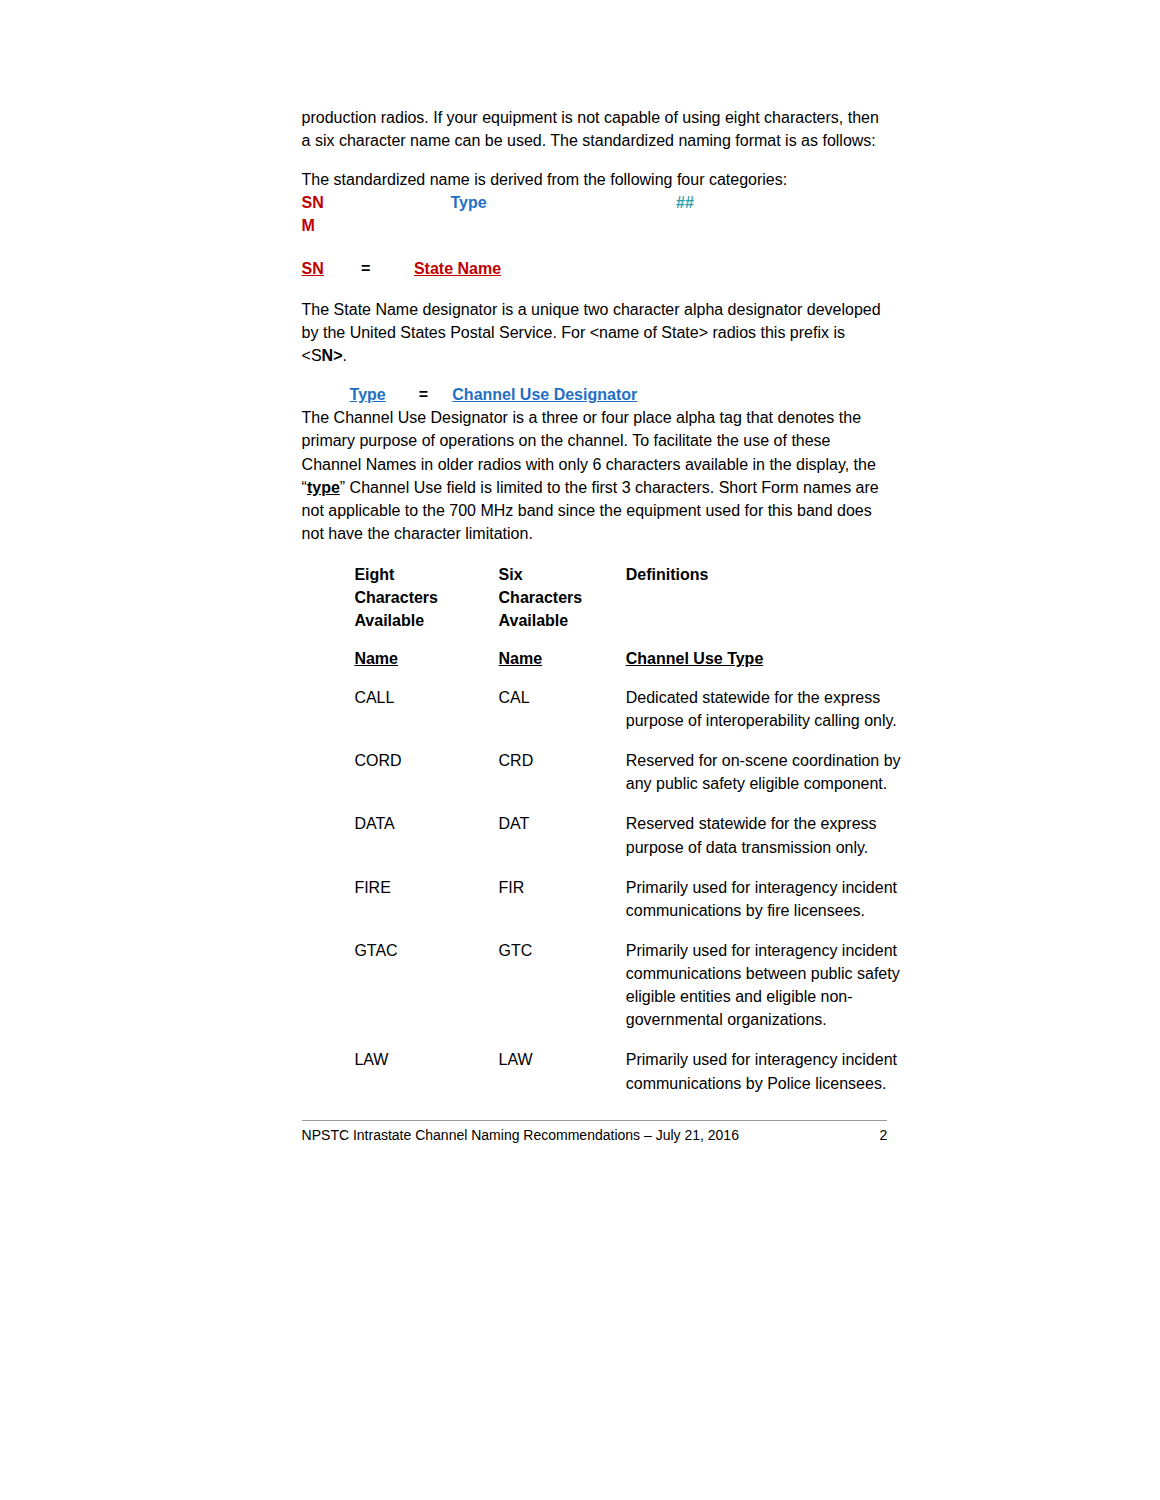production radios. If your equipment is not capable of using eight characters, then a six character name can be used. The standardized naming format is as follows:
The standardized name is derived from the following four categories:
SN Type##M
SN=State Name
The State Name designator is a unique two character alpha designator developed by the United States Postal Service. For <name of State> radios this prefix is <SN>.
Type=Channel Use Designator
The Channel Use Designator is a three or four place alpha tag that denotes the primary purpose of operations on the channel. To facilitate the use of these Channel Names in older radios with only 6 characters available in the display, the “type” Channel Use field is limited to the first 3 characters. Short Form names are not applicable to the 700 MHz band since the equipment used for this band does not have the character limitation.
| Eight Characters Available | Six Characters Available | Definitions |
| --- | --- | --- |
| Name | Name | Channel Use Type |
| CALL | CAL | Dedicated statewide for the express purpose of interoperability calling only. |
| CORD | CRD | Reserved for on-scene coordination by any public safety eligible component. |
| DATA | DAT | Reserved statewide for the express purpose of data transmission only. |
| FIRE | FIR | Primarily used for interagency incident communications by fire licensees. |
| GTAC | GTC | Primarily used for interagency incident communications between public safety eligible entities and eligible non-governmental organizations. |
| LAW | LAW | Primarily used for interagency incident communications by Police licensees. |
NPSTC Intrastate Channel Naming Recommendations – July 21, 2016 2